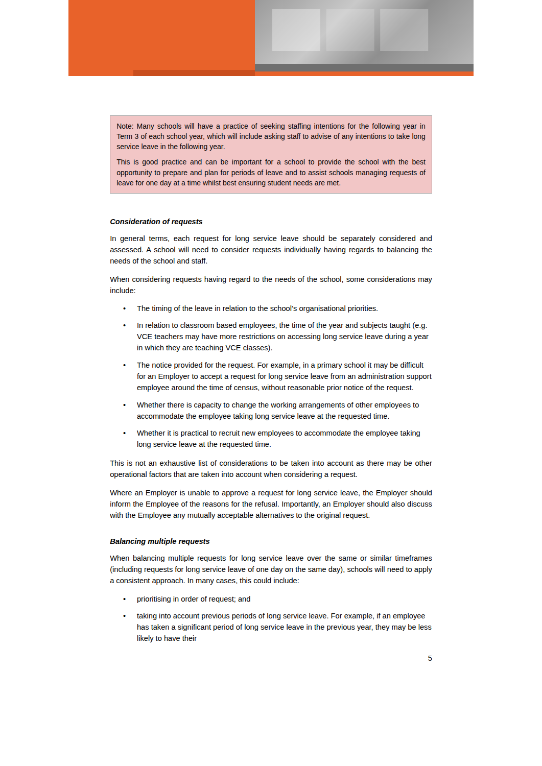Note: Many schools will have a practice of seeking staffing intentions for the following year in Term 3 of each school year, which will include asking staff to advise of any intentions to take long service leave in the following year.
This is good practice and can be important for a school to provide the school with the best opportunity to prepare and plan for periods of leave and to assist schools managing requests of leave for one day at a time whilst best ensuring student needs are met.
Consideration of requests
In general terms, each request for long service leave should be separately considered and assessed. A school will need to consider requests individually having regards to balancing the needs of the school and staff.
When considering requests having regard to the needs of the school, some considerations may include:
The timing of the leave in relation to the school’s organisational priorities.
In relation to classroom based employees, the time of the year and subjects taught (e.g. VCE teachers may have more restrictions on accessing long service leave during a year in which they are teaching VCE classes).
The notice provided for the request. For example, in a primary school it may be difficult for an Employer to accept a request for long service leave from an administration support employee around the time of census, without reasonable prior notice of the request.
Whether there is capacity to change the working arrangements of other employees to accommodate the employee taking long service leave at the requested time.
Whether it is practical to recruit new employees to accommodate the employee taking long service leave at the requested time.
This is not an exhaustive list of considerations to be taken into account as there may be other operational factors that are taken into account when considering a request.
Where an Employer is unable to approve a request for long service leave, the Employer should inform the Employee of the reasons for the refusal. Importantly, an Employer should also discuss with the Employee any mutually acceptable alternatives to the original request.
Balancing multiple requests
When balancing multiple requests for long service leave over the same or similar timeframes (including requests for long service leave of one day on the same day), schools will need to apply a consistent approach. In many cases, this could include:
prioritising in order of request; and
taking into account previous periods of long service leave. For example, if an employee has taken a significant period of long service leave in the previous year, they may be less likely to have their
5